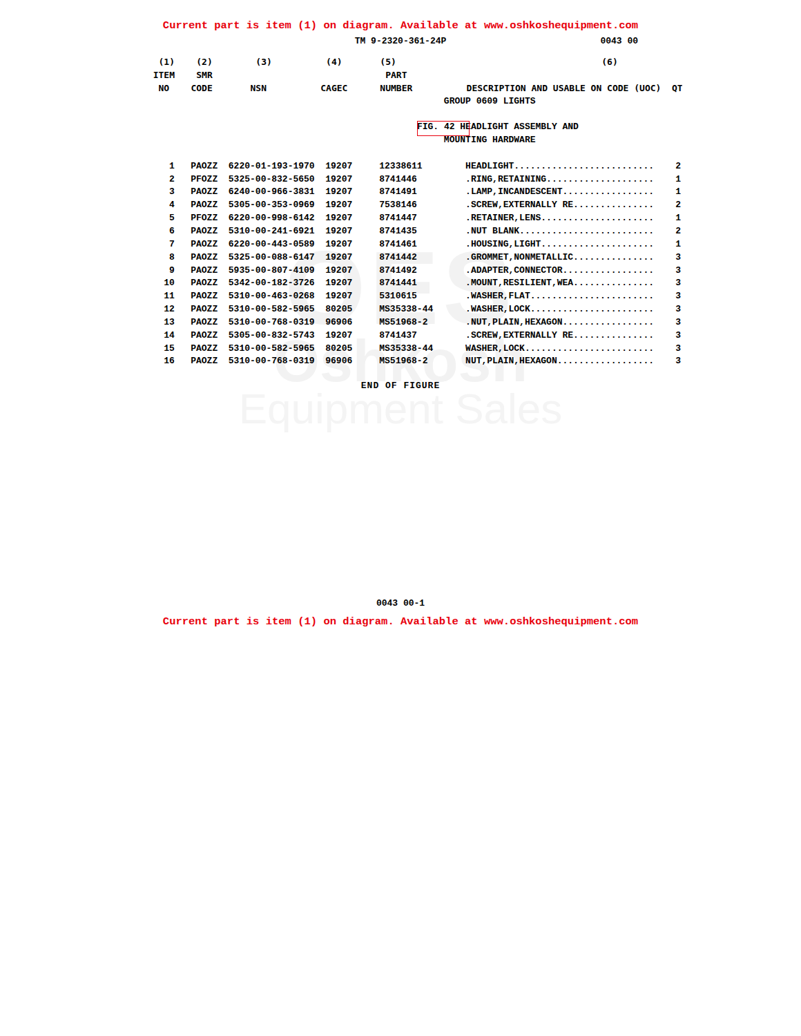OES
Oshkosh
Equipment Sales
Current part is item (1) on diagram. Available at www.oshkoshequipment.com
TM 9-2320-361-24P 0043 00
   (1)    (2)        (3)          (4)       (5)                                      (6)                  (7)
  ITEM    SMR                                PART
   NO    CODE       NSN          CAGEC      NUMBER          DESCRIPTION AND USABLE ON CODE (UOC)  QTY
                                                        GROUP 0609 LIGHTS

                                                    FIG. 42 HEADLIGHT ASSEMBLY AND
                                                        MOUNTING HARDWARE

     1   PAOZZ  6220-01-193-1970  19207     12338611        HEADLIGHT..........................    2
     2   PFOZZ  5325-00-832-5650  19207     8741446         .RING,RETAINING....................    1
     3   PAOZZ  6240-00-966-3831  19207     8741491         .LAMP,INCANDESCENT.................    1
     4   PAOZZ  5305-00-353-0969  19207     7538146         .SCREW,EXTERNALLY RE...............    2
     5   PFOZZ  6220-00-998-6142  19207     8741447         .RETAINER,LENS.....................    1
     6   PAOZZ  5310-00-241-6921  19207     8741435         .NUT BLANK.........................    2
     7   PAOZZ  6220-00-443-0589  19207     8741461         .HOUSING,LIGHT.....................    1
     8   PAOZZ  5325-00-088-6147  19207     8741442         .GROMMET,NONMETALLIC...............    3
     9   PAOZZ  5935-00-807-4109  19207     8741492         .ADAPTER,CONNECTOR.................    3
    10   PAOZZ  5342-00-182-3726  19207     8741441         .MOUNT,RESILIENT,WEA...............    3
    11   PAOZZ  5310-00-463-0268  19207     5310615         .WASHER,FLAT.......................    3
    12   PAOZZ  5310-00-582-5965  80205     MS35338-44      .WASHER,LOCK.......................    3
    13   PAOZZ  5310-00-768-0319  96906     MS51968-2       .NUT,PLAIN,HEXAGON.................    3
    14   PAOZZ  5305-00-832-5743  19207     8741437         .SCREW,EXTERNALLY RE...............    3
    15   PAOZZ  5310-00-582-5965  80205     MS35338-44      WASHER,LOCK........................    3
    16   PAOZZ  5310-00-768-0319  96906     MS51968-2       NUT,PLAIN,HEXAGON..................    3
END OF FIGURE
0043 00-1
Current part is item (1) on diagram. Available at www.oshkoshequipment.com